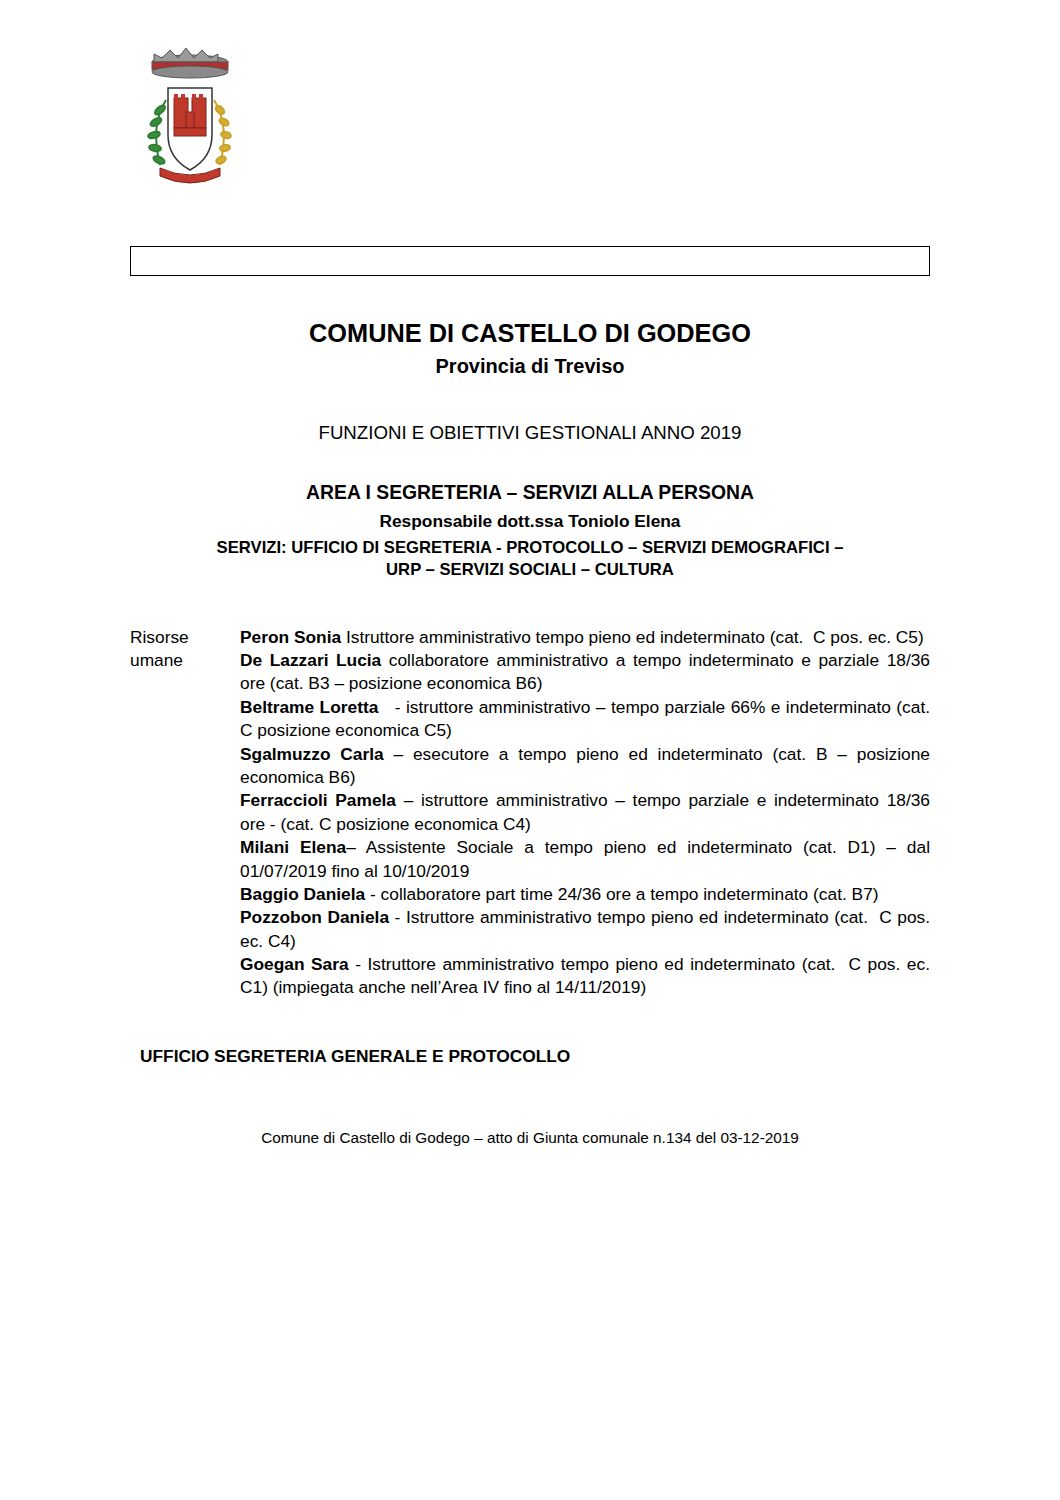COMUNE DI CASTELLO DI GODEGO
Provincia di Treviso
FUNZIONI E OBIETTIVI GESTIONALI ANNO 2019
AREA I SEGRETERIA – SERVIZI ALLA PERSONA
Responsabile dott.ssa Toniolo Elena
SERVIZI: UFFICIO DI SEGRETERIA - PROTOCOLLO – SERVIZI DEMOGRAFICI –
URP – SERVIZI SOCIALI – CULTURA
| Risorse umane | Peron Sonia Istruttore amministrativo tempo pieno ed indeterminato (cat. C pos. ec. C5) De Lazzari Lucia collaboratore amministrativo a tempo indeterminato e parziale 18/36 ore (cat. B3 – posizione economica B6) Beltrame Loretta - istruttore amministrativo – tempo parziale 66% e indeterminato (cat. C posizione economica C5) Sgalmuzzo Carla – esecutore a tempo pieno ed indeterminato (cat. B – posizione economica B6) Ferraccioli Pamela – istruttore amministrativo – tempo parziale e indeterminato 18/36 ore - (cat. C posizione economica C4) Milani Elena – Assistente Sociale a tempo pieno ed indeterminato (cat. D1) – dal 01/07/2019 fino al 10/10/2019 Baggio Daniela - collaboratore part time 24/36 ore a tempo indeterminato (cat. B7) Pozzobon Daniela - Istruttore amministrativo tempo pieno ed indeterminato (cat. C pos. ec. C4) Goegan Sara - Istruttore amministrativo tempo pieno ed indeterminato (cat. C pos. ec. C1) (impiegata anche nell’Area IV fino al 14/11/2019) |
UFFICIO SEGRETERIA GENERALE E PROTOCOLLO
Comune di Castello di Godego – atto di Giunta comunale n.134 del 03-12-2019